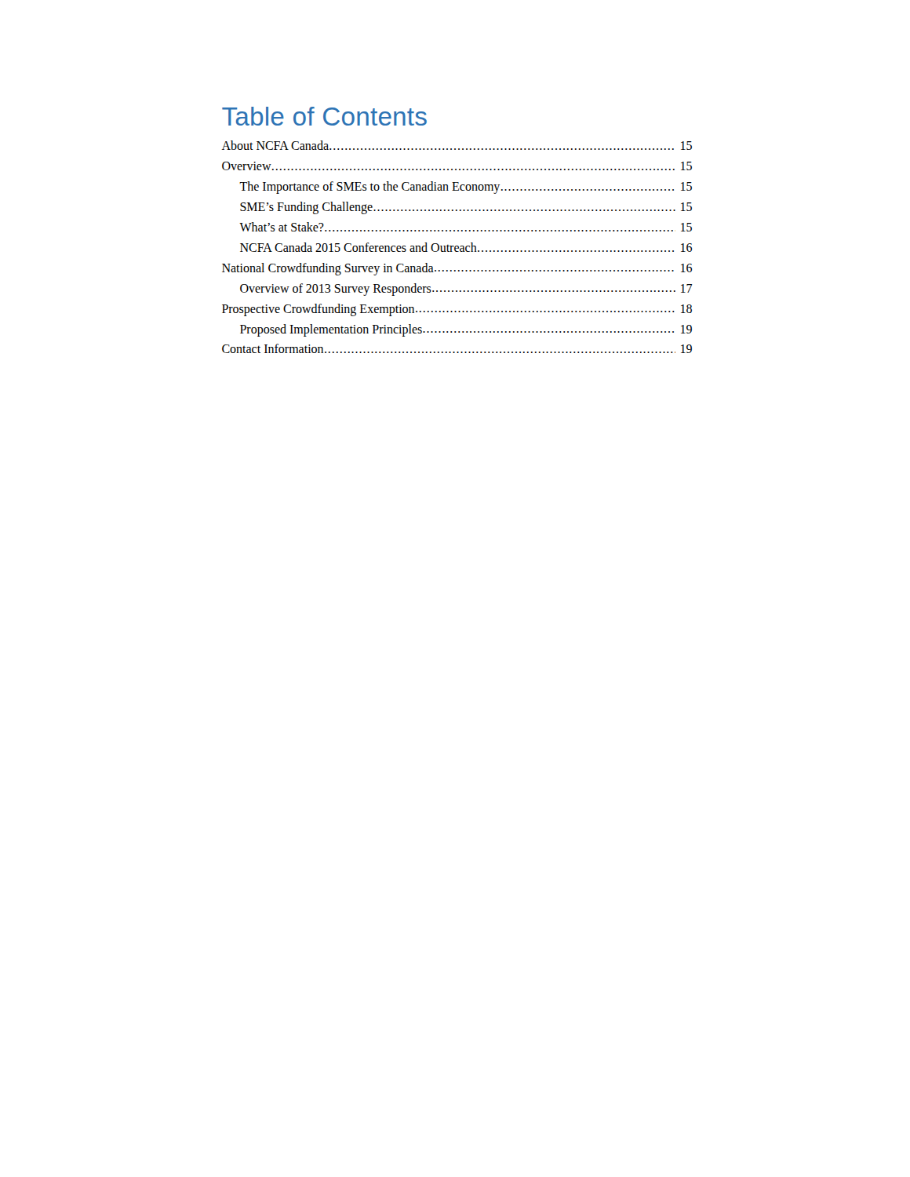Table of Contents
About NCFA Canada ........................................................................................................................................... 15
Overview ............................................................................................................................................................. 15
The Importance of SMEs to the Canadian Economy ..................................................................................... 15
SME’s Funding Challenge ............................................................................................................. 15
What’s at Stake? ............................................................................................................................. 15
NCFA Canada 2015 Conferences and Outreach ........................................................................... 16
National Crowdfunding Survey in Canada ..................................................................................................... 16
Overview of 2013 Survey Responders ......................................................................................... 17
Prospective Crowdfunding Exemption ........................................................................................................... 18
Proposed Implementation Principles ........................................................................................... 19
Contact Information ......................................................................................................................................... 19